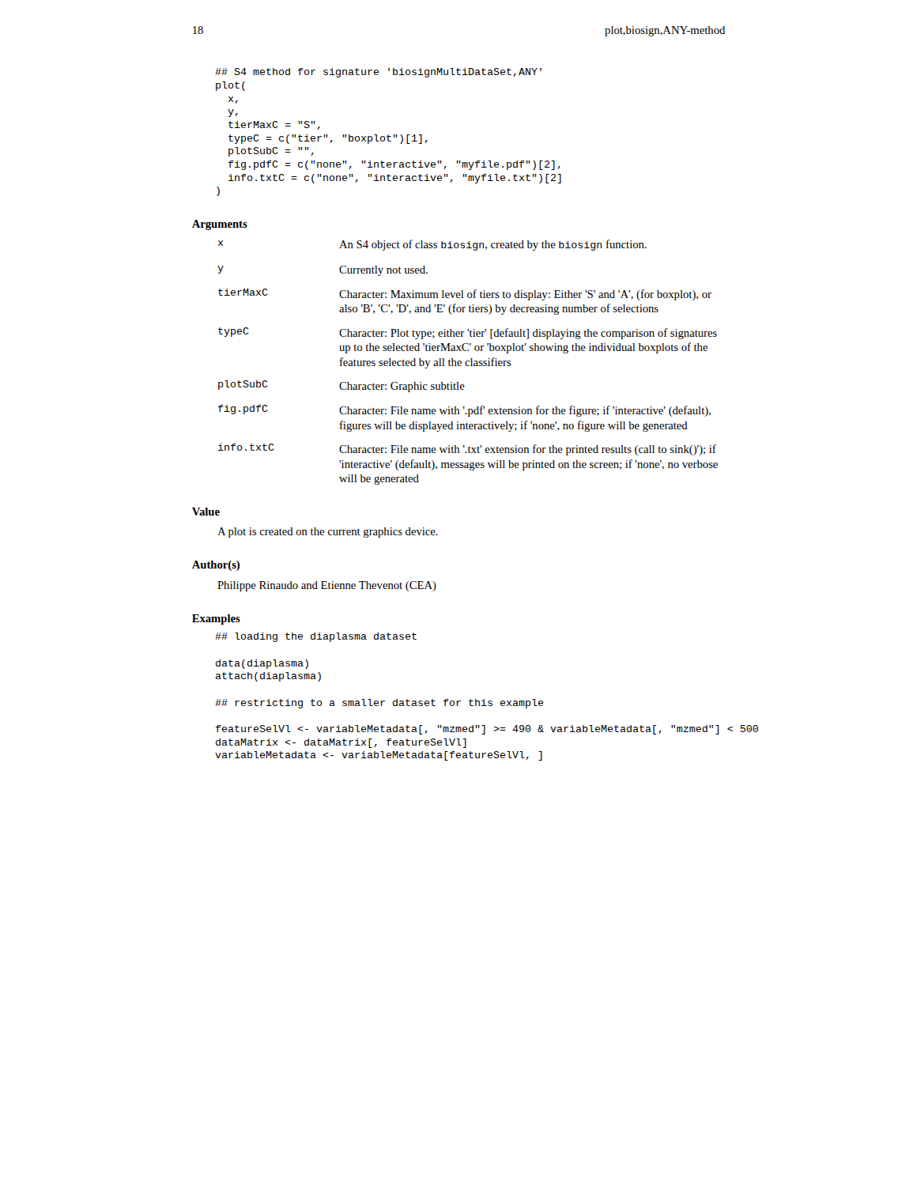18 plot,biosign,ANY-method
## S4 method for signature 'biosignMultiDataSet,ANY'
plot(
  x,
  y,
  tierMaxC = "S",
  typeC = c("tier", "boxplot")[1],
  plotSubC = "",
  fig.pdfC = c("none", "interactive", "myfile.pdf")[2],
  info.txtC = c("none", "interactive", "myfile.txt")[2]
)
Arguments
x
An S4 object of class biosign, created by the biosign function.
y
Currently not used.
tierMaxC
Character: Maximum level of tiers to display: Either 'S' and 'A', (for boxplot), or also 'B', 'C', 'D', and 'E' (for tiers) by decreasing number of selections
typeC
Character: Plot type; either 'tier' [default] displaying the comparison of signatures up to the selected 'tierMaxC' or 'boxplot' showing the individual boxplots of the features selected by all the classifiers
plotSubC
Character: Graphic subtitle
fig.pdfC
Character: File name with '.pdf' extension for the figure; if 'interactive' (default), figures will be displayed interactively; if 'none', no figure will be generated
info.txtC
Character: File name with '.txt' extension for the printed results (call to sink()'); if 'interactive' (default), messages will be printed on the screen; if 'none', no verbose will be generated
Value
A plot is created on the current graphics device.
Author(s)
Philippe Rinaudo and Etienne Thevenot (CEA)
Examples
## loading the diaplasma dataset

data(diaplasma)
attach(diaplasma)

## restricting to a smaller dataset for this example

featureSelVl <- variableMetadata[, "mzmed"] >= 490 & variableMetadata[, "mzmed"] < 500
dataMatrix <- dataMatrix[, featureSelVl]
variableMetadata <- variableMetadata[featureSelVl, ]